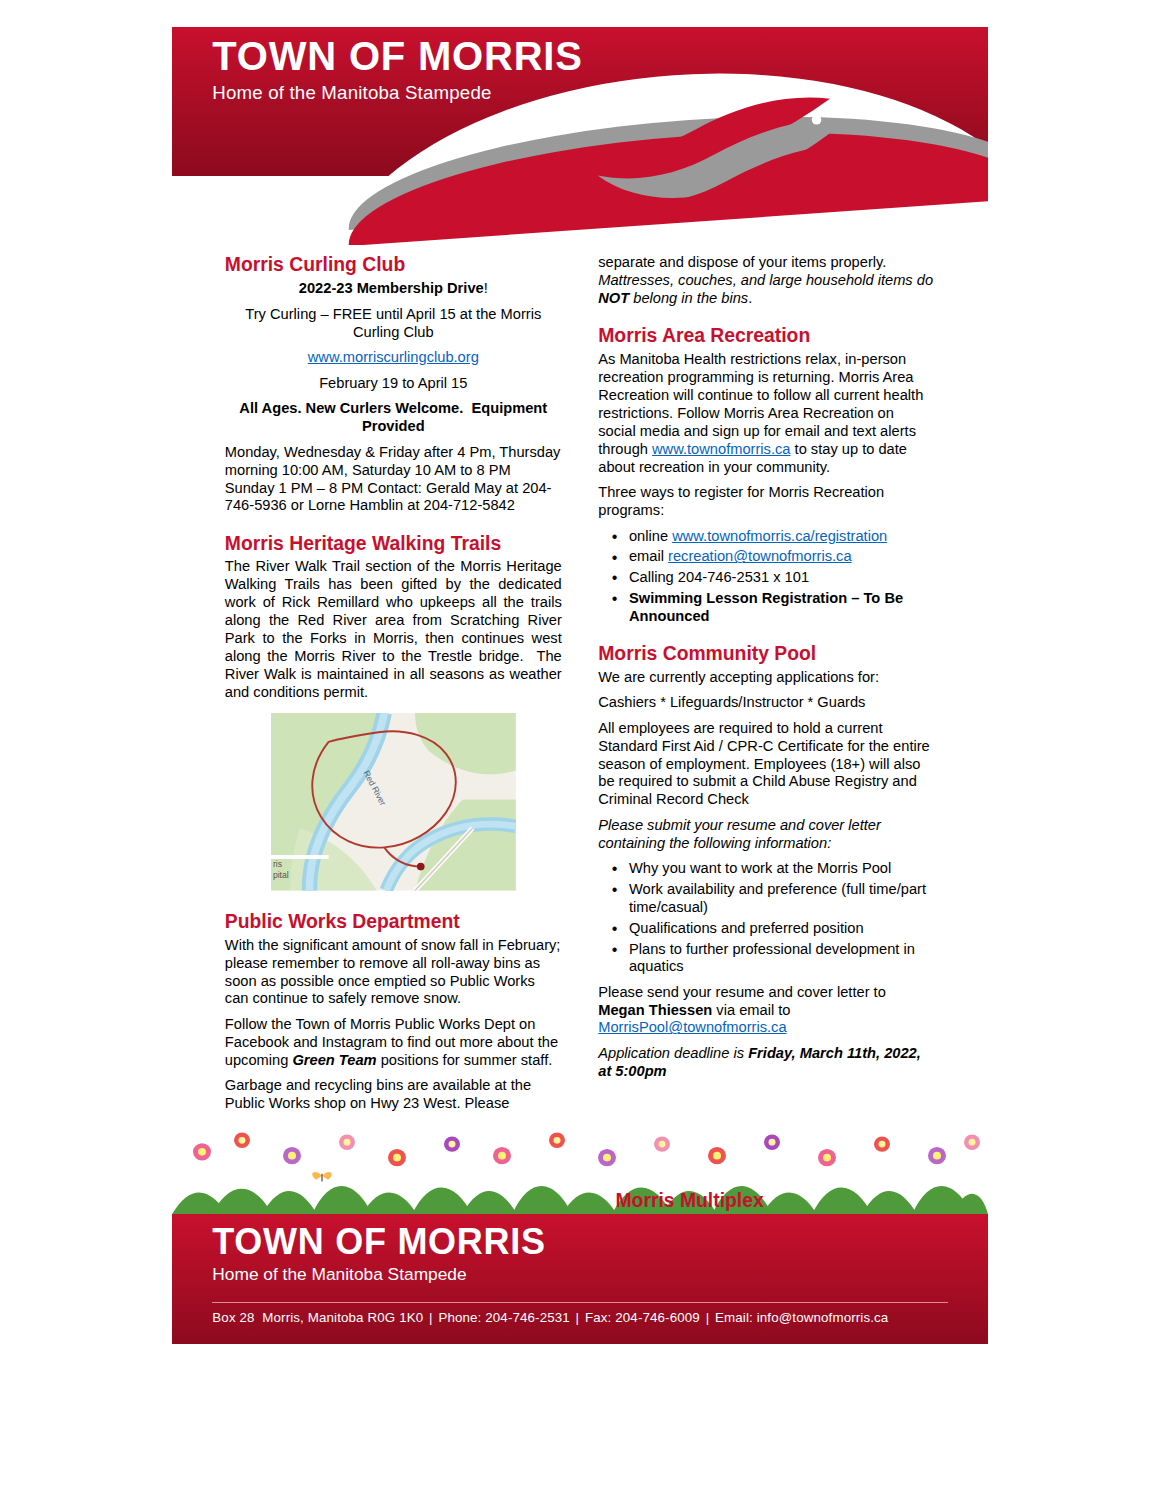TOWN OF MORRIS
Home of the Manitoba Stampede
Morris Curling Club
2022-23 Membership Drive!
Try Curling – FREE until April 15 at the Morris Curling Club
www.morriscurlingclub.org
February 19 to April 15
All Ages. New Curlers Welcome. Equipment Provided
Monday, Wednesday & Friday after 4 Pm, Thursday morning 10:00 AM, Saturday 10 AM to 8 PM Sunday 1 PM – 8 PM Contact: Gerald May at 204-746-5936 or Lorne Hamblin at 204-712-5842
Morris Heritage Walking Trails
The River Walk Trail section of the Morris Heritage Walking Trails has been gifted by the dedicated work of Rick Remillard who upkeeps all the trails along the Red River area from Scratching River Park to the Forks in Morris, then continues west along the Morris River to the Trestle bridge. The River Walk is maintained in all seasons as weather and conditions permit.
Red River ris pital
Public Works Department
With the significant amount of snow fall in February; please remember to remove all roll-away bins as soon as possible once emptied so Public Works can continue to safely remove snow.
Follow the Town of Morris Public Works Dept on Facebook and Instagram to find out more about the upcoming Green Team positions for summer staff.
Garbage and recycling bins are available at the Public Works shop on Hwy 23 West. Please separate and dispose of your items properly. Mattresses, couches, and large household items do NOT belong in the bins.
Morris Area Recreation
As Manitoba Health restrictions relax, in-person recreation programming is returning. Morris Area Recreation will continue to follow all current health restrictions. Follow Morris Area Recreation on social media and sign up for email and text alerts through www.townofmorris.ca to stay up to date about recreation in your community.
Three ways to register for Morris Recreation programs:
online www.townofmorris.ca/registration
email recreation@townofmorris.ca
Calling 204-746-2531 x 101
Swimming Lesson Registration – To Be Announced
Morris Community Pool
We are currently accepting applications for:
Cashiers * Lifeguards/Instructor * Guards
All employees are required to hold a current Standard First Aid / CPR-C Certificate for the entire season of employment. Employees (18+) will also be required to submit a Child Abuse Registry and Criminal Record Check
Please submit your resume and cover letter containing the following information:
Why you want to work at the Morris Pool
Work availability and preference (full time/part time/casual)
Qualifications and preferred position
Plans to further professional development in aquatics
Please send your resume and cover letter to Megan Thiessen via email to MorrisPool@townofmorris.ca
Application deadline is Friday, March 11th, 2022, at 5:00pm
Morris Multiplex
TOWN OF MORRIS
Home of the Manitoba Stampede
Box 28 Morris, Manitoba R0G 1K0|Phone: 204-746-2531|Fax: 204-746-6009|Email: info@townofmorris.ca